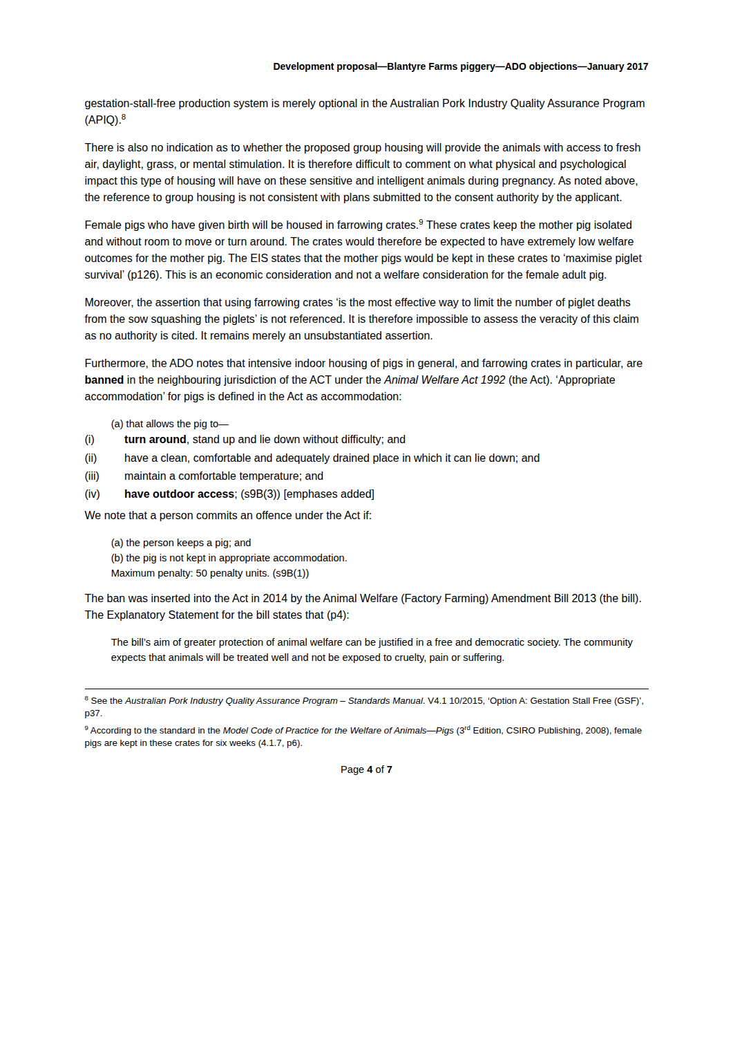Development proposal—Blantyre Farms piggery—ADO objections—January 2017
gestation-stall-free production system is merely optional in the Australian Pork Industry Quality Assurance Program (APIQ).8
There is also no indication as to whether the proposed group housing will provide the animals with access to fresh air, daylight, grass, or mental stimulation. It is therefore difficult to comment on what physical and psychological impact this type of housing will have on these sensitive and intelligent animals during pregnancy. As noted above, the reference to group housing is not consistent with plans submitted to the consent authority by the applicant.
Female pigs who have given birth will be housed in farrowing crates.9 These crates keep the mother pig isolated and without room to move or turn around. The crates would therefore be expected to have extremely low welfare outcomes for the mother pig. The EIS states that the mother pigs would be kept in these crates to ‘maximise piglet survival’ (p126). This is an economic consideration and not a welfare consideration for the female adult pig.
Moreover, the assertion that using farrowing crates ‘is the most effective way to limit the number of piglet deaths from the sow squashing the piglets’ is not referenced. It is therefore impossible to assess the veracity of this claim as no authority is cited. It remains merely an unsubstantiated assertion.
Furthermore, the ADO notes that intensive indoor housing of pigs in general, and farrowing crates in particular, are banned in the neighbouring jurisdiction of the ACT under the Animal Welfare Act 1992 (the Act). ‘Appropriate accommodation’ for pigs is defined in the Act as accommodation:
(a) that allows the pig to—
(i) turn around, stand up and lie down without difficulty; and
(ii) have a clean, comfortable and adequately drained place in which it can lie down; and
(iii) maintain a comfortable temperature; and
(iv) have outdoor access; (s9B(3)) [emphases added]
We note that a person commits an offence under the Act if:
(a) the person keeps a pig; and
(b) the pig is not kept in appropriate accommodation.
Maximum penalty: 50 penalty units. (s9B(1))
The ban was inserted into the Act in 2014 by the Animal Welfare (Factory Farming) Amendment Bill 2013 (the bill). The Explanatory Statement for the bill states that (p4):
The bill’s aim of greater protection of animal welfare can be justified in a free and democratic society. The community expects that animals will be treated well and not be exposed to cruelty, pain or suffering.
8 See the Australian Pork Industry Quality Assurance Program – Standards Manual. V4.1 10/2015, ‘Option A: Gestation Stall Free (GSF)’, p37.
9 According to the standard in the Model Code of Practice for the Welfare of Animals—Pigs (3rd Edition, CSIRO Publishing, 2008), female pigs are kept in these crates for six weeks (4.1.7, p6).
Page 4 of 7